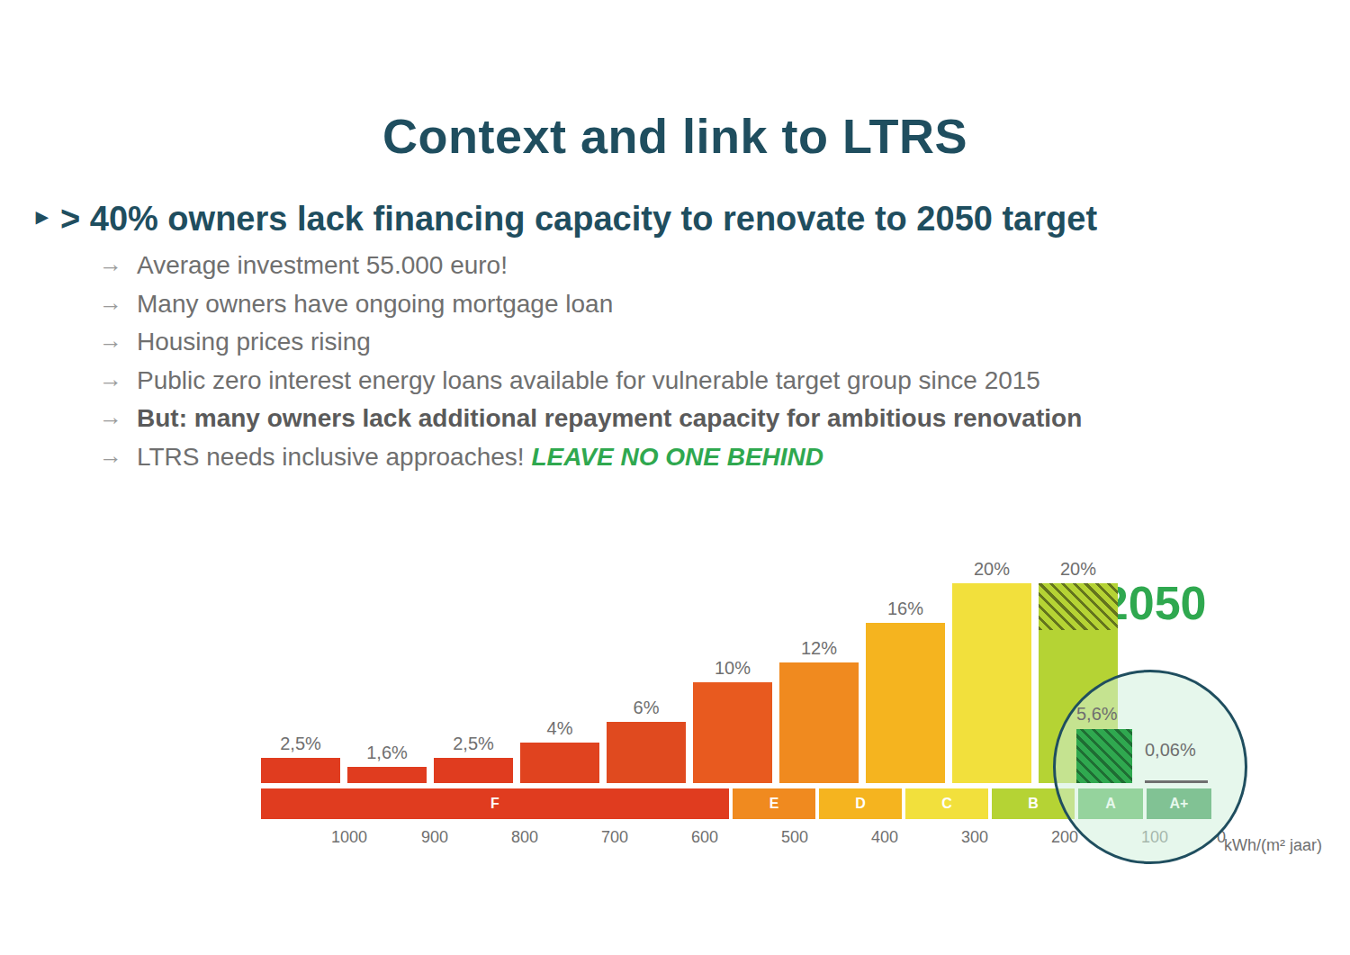Context and link to LTRS
▸ > 40% owners lack financing capacity to renovate to 2050 target
Average investment 55.000 euro!
Many owners have ongoing mortgage loan
Housing prices rising
Public zero interest energy loans available for vulnerable target group since 2015
But: many owners lack additional repayment capacity for ambitious renovation
LTRS needs inclusive approaches! LEAVE NO ONE BEHIND
< 2050
2,5%
1,6%
2,5%
4%
6%
10%
12%
16%
20%
20%
F
E
D
C
B
A
A+
1000 900 800 700 600 500 400 300 200 100 0
kWh/(m² jaar)
5,6%
0,06%